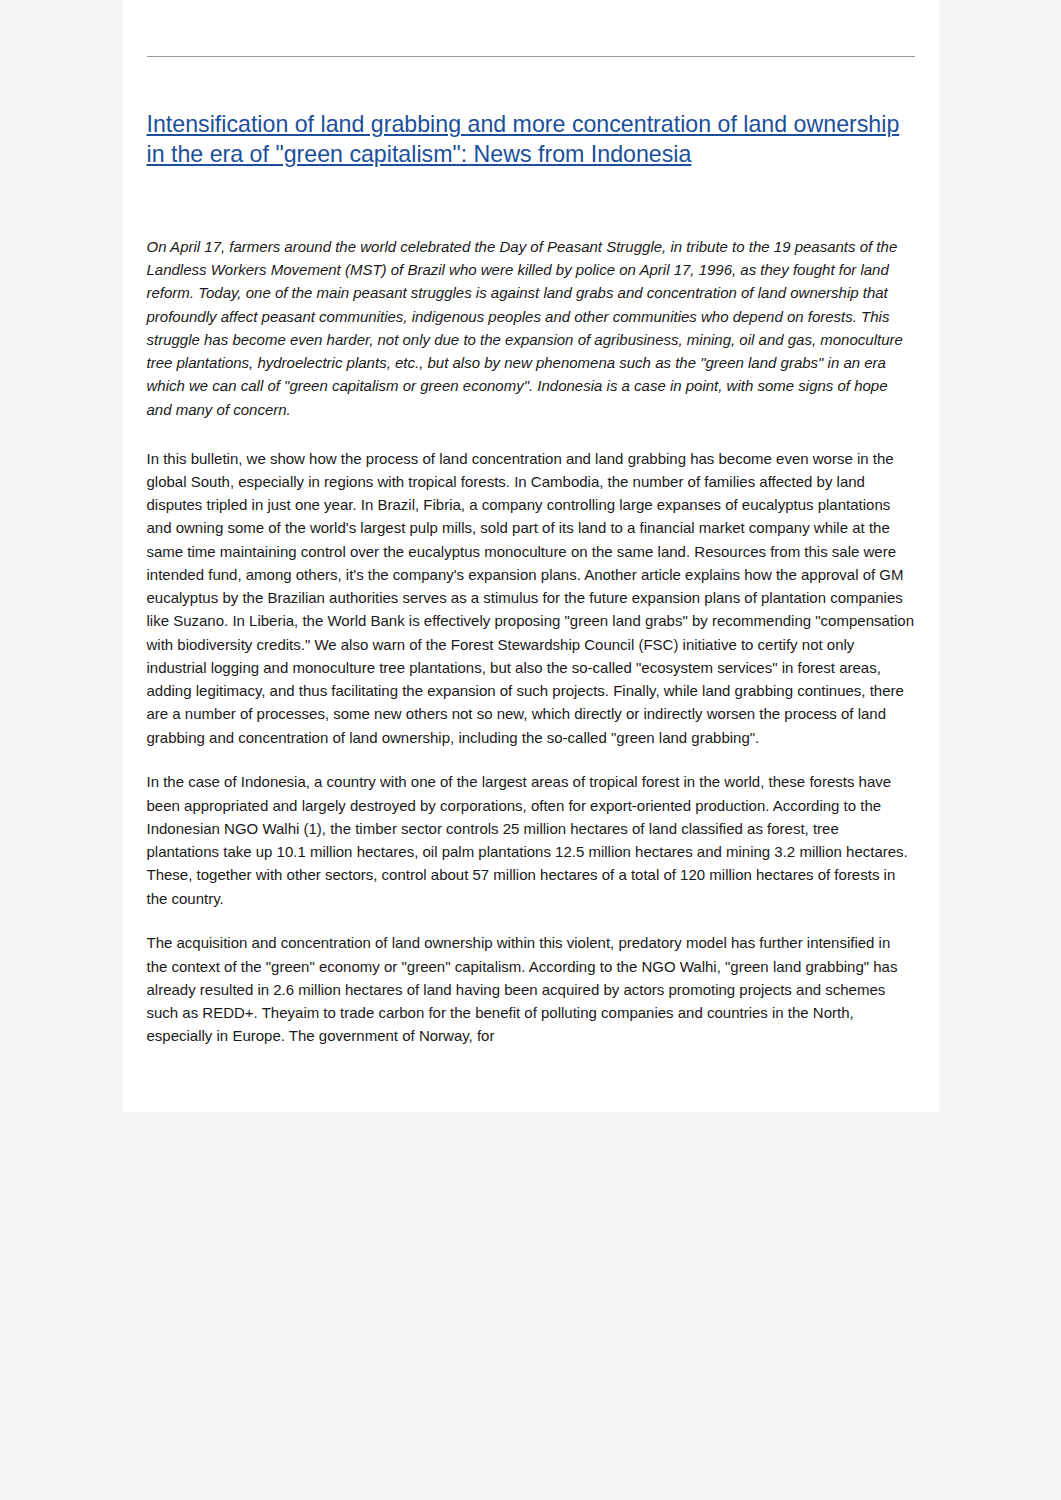Intensification of land grabbing and more concentration of land ownership in the era of "green capitalism": News from Indonesia
On April 17, farmers around the world celebrated the Day of Peasant Struggle, in tribute to the 19 peasants of the Landless Workers Movement (MST) of Brazil who were killed by police on April 17, 1996, as they fought for land reform. Today, one of the main peasant struggles is against land grabs and concentration of land ownership that profoundly affect peasant communities, indigenous peoples and other communities who depend on forests. This struggle has become even harder, not only due to the expansion of agribusiness, mining, oil and gas, monoculture tree plantations, hydroelectric plants, etc., but also by new phenomena such as the "green land grabs" in an era which we can call of "green capitalism or green economy". Indonesia is a case in point, with some signs of hope and many of concern.
In this bulletin, we show how the process of land concentration and land grabbing has become even worse in the global South, especially in regions with tropical forests. In Cambodia, the number of families affected by land disputes tripled in just one year. In Brazil, Fibria, a company controlling large expanses of eucalyptus plantations and owning some of the world's largest pulp mills, sold part of its land to a financial market company while at the same time maintaining control over the eucalyptus monoculture on the same land. Resources from this sale were intended fund, among others, it's the company's expansion plans. Another article explains how the approval of GM eucalyptus by the Brazilian authorities serves as a stimulus for the future expansion plans of plantation companies like Suzano. In Liberia, the World Bank is effectively proposing "green land grabs" by recommending "compensation with biodiversity credits." We also warn of the Forest Stewardship Council (FSC) initiative to certify not only industrial logging and monoculture tree plantations, but also the so-called "ecosystem services" in forest areas, adding legitimacy, and thus facilitating the expansion of such projects. Finally, while land grabbing continues, there are a number of processes, some new others not so new, which directly or indirectly worsen the process of land grabbing and concentration of land ownership, including the so-called "green land grabbing".
In the case of Indonesia, a country with one of the largest areas of tropical forest in the world, these forests have been appropriated and largely destroyed by corporations, often for export-oriented production. According to the Indonesian NGO Walhi (1), the timber sector controls 25 million hectares of land classified as forest, tree plantations take up 10.1 million hectares, oil palm plantations 12.5 million hectares and mining 3.2 million hectares. These, together with other sectors, control about 57 million hectares of a total of 120 million hectares of forests in the country.
The acquisition and concentration of land ownership within this violent, predatory model has further intensified in the context of the "green" economy or "green" capitalism. According to the NGO Walhi, "green land grabbing" has already resulted in 2.6 million hectares of land having been acquired by actors promoting projects and schemes such as REDD+. Theyaim to trade carbon for the benefit of polluting companies and countries in the North, especially in Europe. The government of Norway, for